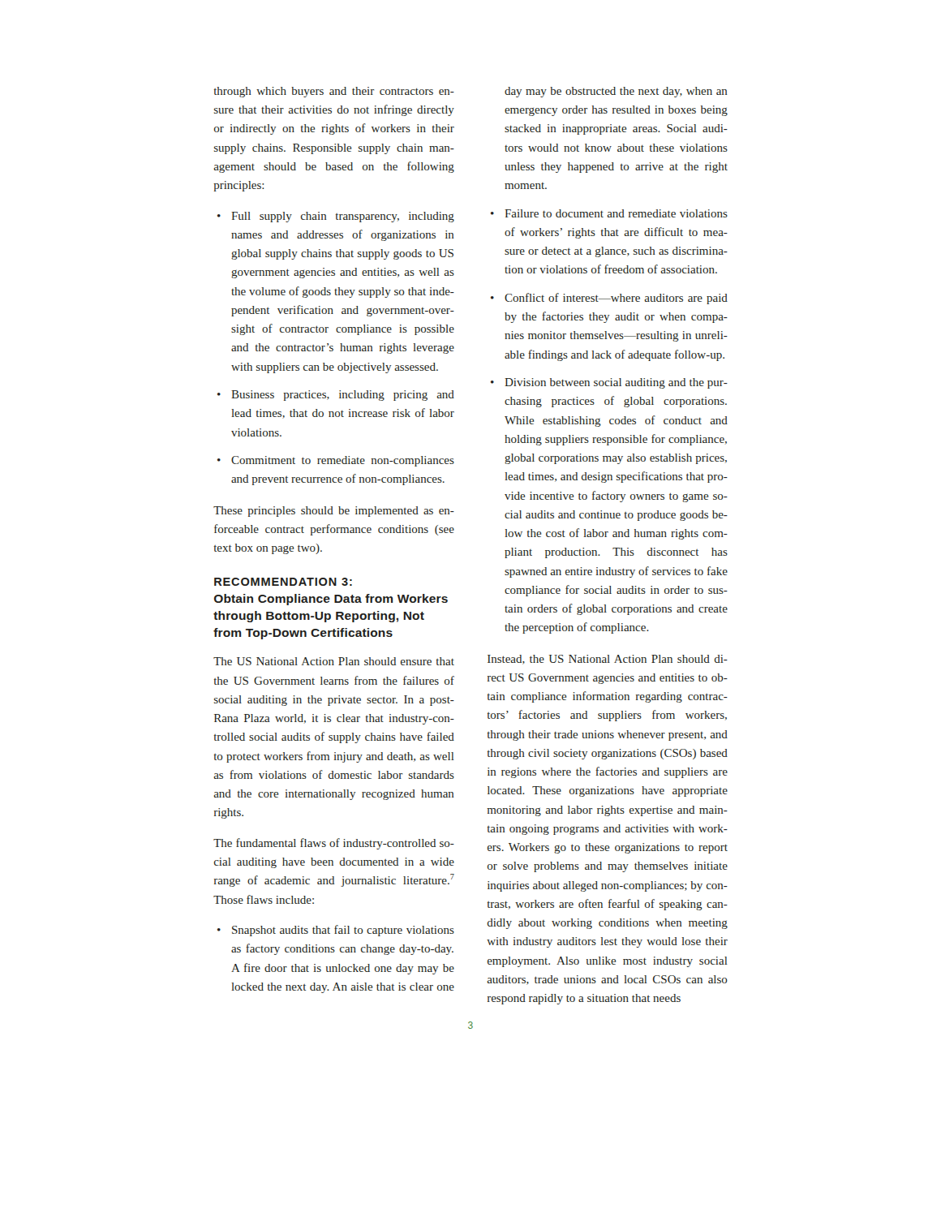through which buyers and their contractors ensure that their activities do not infringe directly or indirectly on the rights of workers in their supply chains. Responsible supply chain management should be based on the following principles:
Full supply chain transparency, including names and addresses of organizations in global supply chains that supply goods to US government agencies and entities, as well as the volume of goods they supply so that independent verification and government-oversight of contractor compliance is possible and the contractor’s human rights leverage with suppliers can be objectively assessed.
Business practices, including pricing and lead times, that do not increase risk of labor violations.
Commitment to remediate non-compliances and prevent recurrence of non-compliances.
These principles should be implemented as enforceable contract performance conditions (see text box on page two).
Recommendation 3: Obtain Compliance Data from Workers through Bottom-Up Reporting, Not from Top-Down Certifications
The US National Action Plan should ensure that the US Government learns from the failures of social auditing in the private sector. In a post-Rana Plaza world, it is clear that industry-controlled social audits of supply chains have failed to protect workers from injury and death, as well as from violations of domestic labor standards and the core internationally recognized human rights.
The fundamental flaws of industry-controlled social auditing have been documented in a wide range of academic and journalistic literature.7 Those flaws include:
Snapshot audits that fail to capture violations as factory conditions can change day-to-day. A fire door that is unlocked one day may be locked the next day. An aisle that is clear one day may be obstructed the next day, when an emergency order has resulted in boxes being stacked in inappropriate areas. Social auditors would not know about these violations unless they happened to arrive at the right moment.
Failure to document and remediate violations of workers’ rights that are difficult to measure or detect at a glance, such as discrimination or violations of freedom of association.
Conflict of interest—where auditors are paid by the factories they audit or when companies monitor themselves—resulting in unreliable findings and lack of adequate follow-up.
Division between social auditing and the purchasing practices of global corporations. While establishing codes of conduct and holding suppliers responsible for compliance, global corporations may also establish prices, lead times, and design specifications that provide incentive to factory owners to game social audits and continue to produce goods below the cost of labor and human rights compliant production. This disconnect has spawned an entire industry of services to fake compliance for social audits in order to sustain orders of global corporations and create the perception of compliance.
Instead, the US National Action Plan should direct US Government agencies and entities to obtain compliance information regarding contractors’ factories and suppliers from workers, through their trade unions whenever present, and through civil society organizations (CSOs) based in regions where the factories and suppliers are located. These organizations have appropriate monitoring and labor rights expertise and maintain ongoing programs and activities with workers. Workers go to these organizations to report or solve problems and may themselves initiate inquiries about alleged non-compliances; by contrast, workers are often fearful of speaking candidly about working conditions when meeting with industry auditors lest they would lose their employment. Also unlike most industry social auditors, trade unions and local CSOs can also respond rapidly to a situation that needs
3